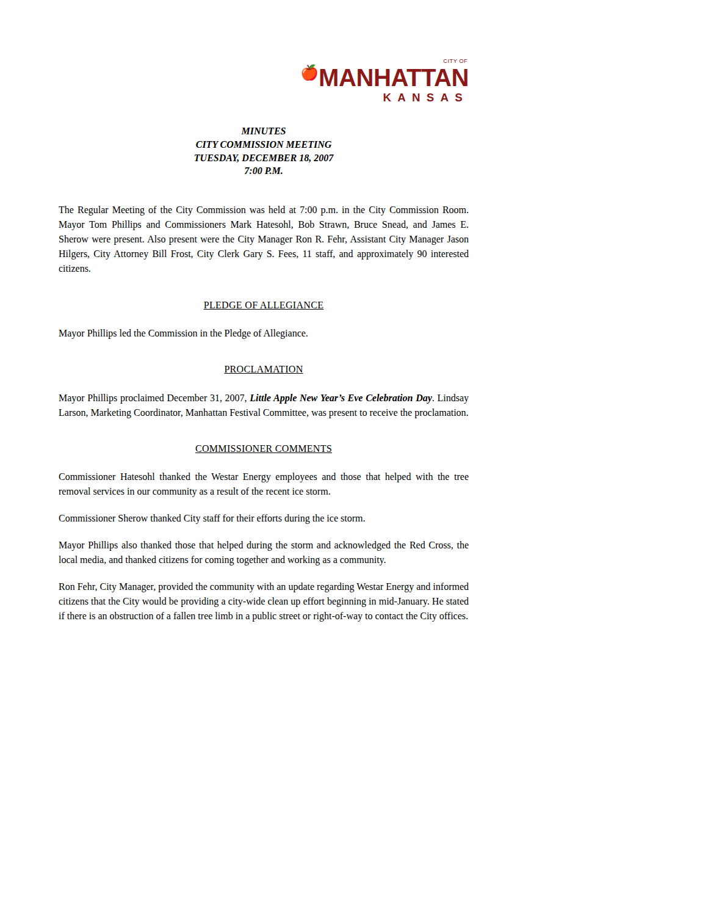CITY OF 🍎MANHATTAN KANSAS
MINUTES
CITY COMMISSION MEETING
TUESDAY, DECEMBER 18, 2007
7:00 P.M.
The Regular Meeting of the City Commission was held at 7:00 p.m. in the City Commission Room. Mayor Tom Phillips and Commissioners Mark Hatesohl, Bob Strawn, Bruce Snead, and James E. Sherow were present. Also present were the City Manager Ron R. Fehr, Assistant City Manager Jason Hilgers, City Attorney Bill Frost, City Clerk Gary S. Fees, 11 staff, and approximately 90 interested citizens.
PLEDGE OF ALLEGIANCE
Mayor Phillips led the Commission in the Pledge of Allegiance.
PROCLAMATION
Mayor Phillips proclaimed December 31, 2007, Little Apple New Year’s Eve Celebration Day. Lindsay Larson, Marketing Coordinator, Manhattan Festival Committee, was present to receive the proclamation.
COMMISSIONER COMMENTS
Commissioner Hatesohl thanked the Westar Energy employees and those that helped with the tree removal services in our community as a result of the recent ice storm.
Commissioner Sherow thanked City staff for their efforts during the ice storm.
Mayor Phillips also thanked those that helped during the storm and acknowledged the Red Cross, the local media, and thanked citizens for coming together and working as a community.
Ron Fehr, City Manager, provided the community with an update regarding Westar Energy and informed citizens that the City would be providing a city-wide clean up effort beginning in mid-January. He stated if there is an obstruction of a fallen tree limb in a public street or right-of-way to contact the City offices.